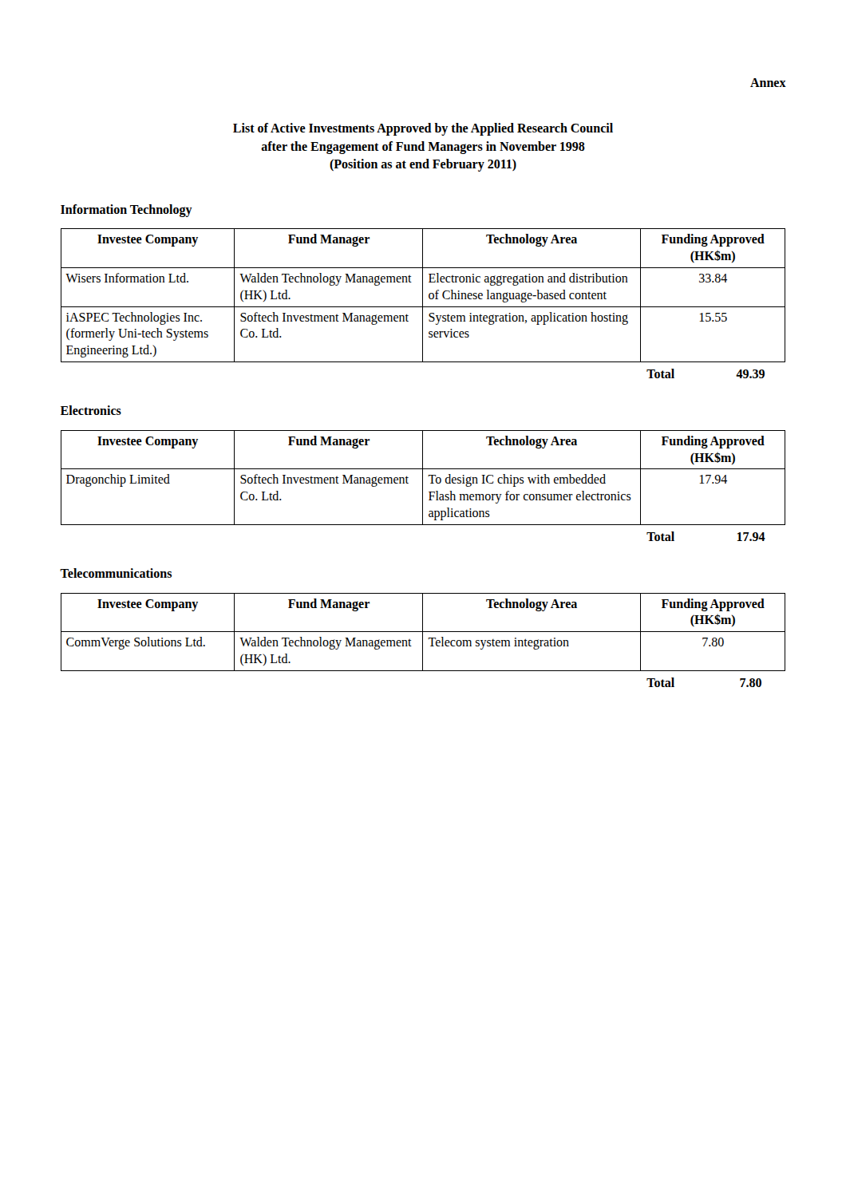Annex
List of Active Investments Approved by the Applied Research Council
after the Engagement of Fund Managers in November 1998
(Position as at end February 2011)
Information Technology
| Investee Company | Fund Manager | Technology Area | Funding Approved (HK$m) |
| --- | --- | --- | --- |
| Wisers Information Ltd. | Walden Technology Management (HK) Ltd. | Electronic aggregation and distribution of Chinese language-based content | 33.84 |
| iASPEC Technologies Inc. (formerly Uni-tech Systems Engineering Ltd.) | Softech Investment Management Co. Ltd. | System integration, application hosting services | 15.55 |
Total 49.39
Electronics
| Investee Company | Fund Manager | Technology Area | Funding Approved (HK$m) |
| --- | --- | --- | --- |
| Dragonchip Limited | Softech Investment Management Co. Ltd. | To design IC chips with embedded Flash memory for consumer electronics applications | 17.94 |
Total 17.94
Telecommunications
| Investee Company | Fund Manager | Technology Area | Funding Approved (HK$m) |
| --- | --- | --- | --- |
| CommVerge Solutions Ltd. | Walden Technology Management (HK) Ltd. | Telecom system integration | 7.80 |
Total 7.80